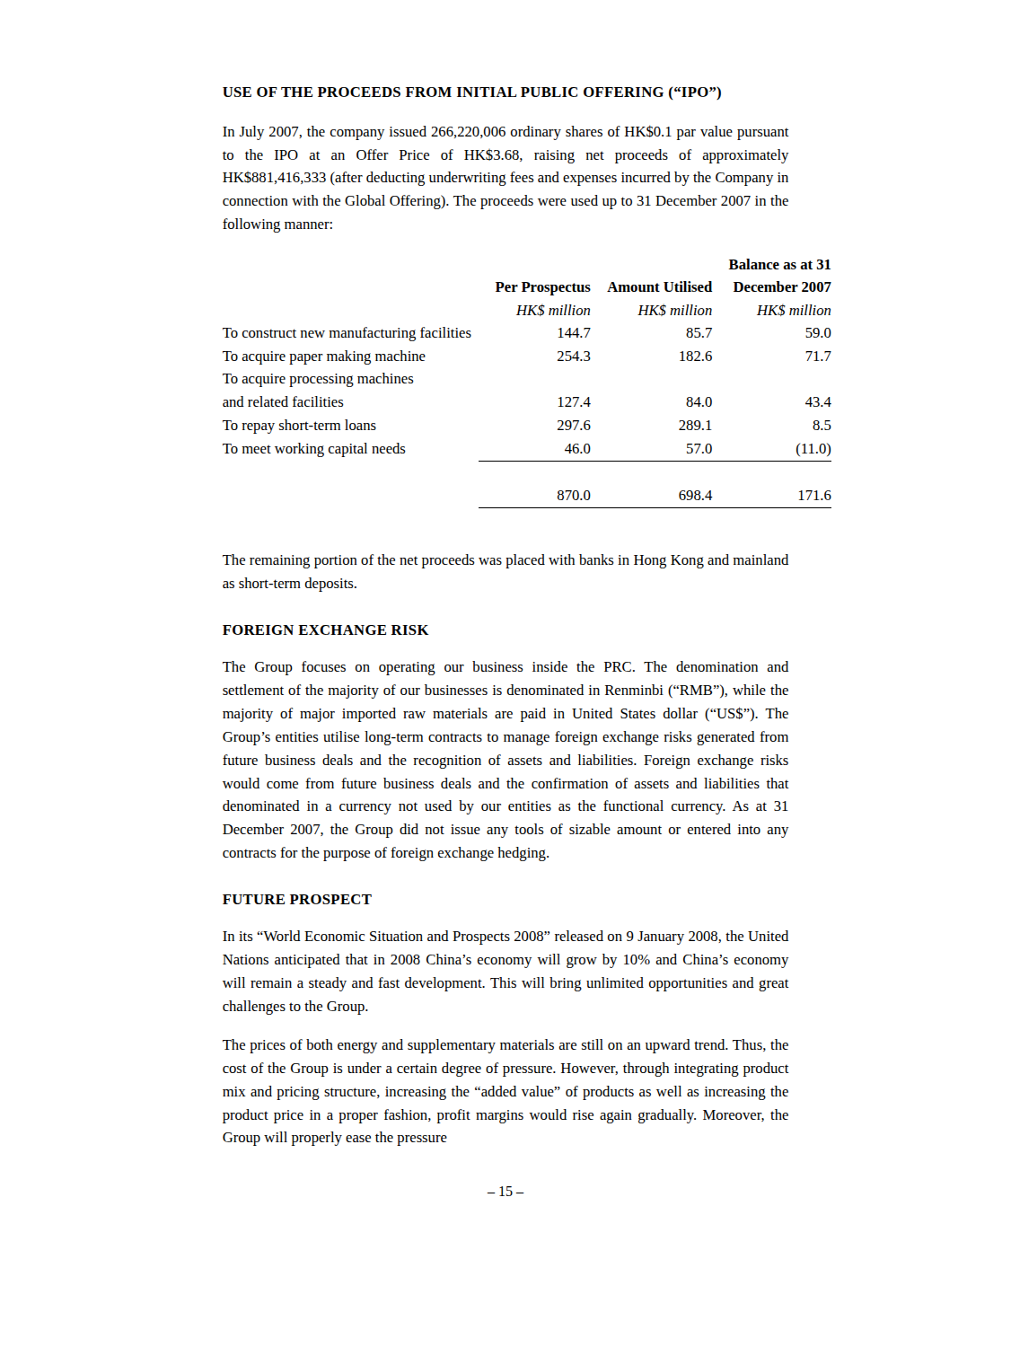USE OF THE PROCEEDS FROM INITIAL PUBLIC OFFERING (“IPO”)
In July 2007, the company issued 266,220,006 ordinary shares of HK$0.1 par value pursuant to the IPO at an Offer Price of HK$3.68, raising net proceeds of approximately HK$881,416,333 (after deducting underwriting fees and expenses incurred by the Company in connection with the Global Offering). The proceeds were used up to 31 December 2007 in the following manner:
| | | | Balance as at 31 |
| | Per Prospectus | Amount Utilised | December 2007 |
| | HK$ million | HK$ million | HK$ million |
| To construct new manufacturing facilities | 144.7 | 85.7 | 59.0 |
| To acquire paper making machine | 254.3 | 182.6 | 71.7 |
| To acquire processing machines | | | |
| and related facilities | 127.4 | 84.0 | 43.4 |
| To repay short-term loans | 297.6 | 289.1 | 8.5 |
| To meet working capital needs | 46.0 | 57.0 | (11.0) |
| | 870.0 | 698.4 | 171.6 |
The remaining portion of the net proceeds was placed with banks in Hong Kong and mainland as short-term deposits.
FOREIGN EXCHANGE RISK
The Group focuses on operating our business inside the PRC. The denomination and settlement of the majority of our businesses is denominated in Renminbi (“RMB”), while the majority of major imported raw materials are paid in United States dollar (“US$”). The Group’s entities utilise long-term contracts to manage foreign exchange risks generated from future business deals and the recognition of assets and liabilities. Foreign exchange risks would come from future business deals and the confirmation of assets and liabilities that denominated in a currency not used by our entities as the functional currency. As at 31 December 2007, the Group did not issue any tools of sizable amount or entered into any contracts for the purpose of foreign exchange hedging.
FUTURE PROSPECT
In its “World Economic Situation and Prospects 2008” released on 9 January 2008, the United Nations anticipated that in 2008 China’s economy will grow by 10% and China’s economy will remain a steady and fast development. This will bring unlimited opportunities and great challenges to the Group.
The prices of both energy and supplementary materials are still on an upward trend. Thus, the cost of the Group is under a certain degree of pressure. However, through integrating product mix and pricing structure, increasing the “added value” of products as well as increasing the product price in a proper fashion, profit margins would rise again gradually. Moreover, the Group will properly ease the pressure
– 15 –